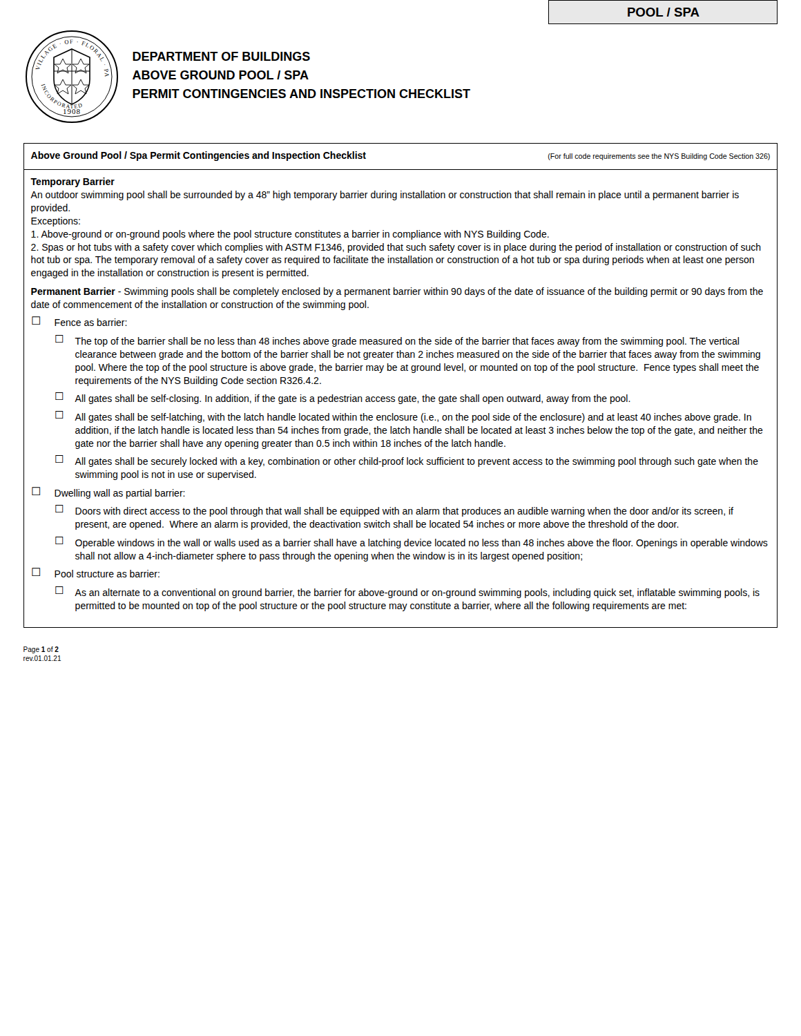POOL / SPA
VILLAGE · OF · FLORAL · PARK · N.Y. INCORPORATED 1908
DEPARTMENT OF BUILDINGS
ABOVE GROUND POOL / SPA
PERMIT CONTINGENCIES AND INSPECTION CHECKLIST
(For full code requirements see the NYS Building Code Section 326) Above Ground Pool / Spa Permit Contingencies and Inspection Checklist
Temporary Barrier
An outdoor swimming pool shall be surrounded by a 48” high temporary barrier during installation or construction that shall remain in place until a permanent barrier is provided.
Exceptions:
1. Above-ground or on-ground pools where the pool structure constitutes a barrier in compliance with NYS Building Code.
2. Spas or hot tubs with a safety cover which complies with ASTM F1346, provided that such safety cover is in place during the period of installation or construction of such hot tub or spa. The temporary removal of a safety cover as required to facilitate the installation or construction of a hot tub or spa during periods when at least one person engaged in the installation or construction is present is permitted.
Permanent Barrier - Swimming pools shall be completely enclosed by a permanent barrier within 90 days of the date of issuance of the building permit or 90 days from the date of commencement of the installation or construction of the swimming pool.
Fence as barrier:
The top of the barrier shall be no less than 48 inches above grade measured on the side of the barrier that faces away from the swimming pool. The vertical clearance between grade and the bottom of the barrier shall be not greater than 2 inches measured on the side of the barrier that faces away from the swimming pool. Where the top of the pool structure is above grade, the barrier may be at ground level, or mounted on top of the pool structure. Fence types shall meet the requirements of the NYS Building Code section R326.4.2.
All gates shall be self-closing. In addition, if the gate is a pedestrian access gate, the gate shall open outward, away from the pool.
All gates shall be self-latching, with the latch handle located within the enclosure (i.e., on the pool side of the enclosure) and at least 40 inches above grade. In addition, if the latch handle is located less than 54 inches from grade, the latch handle shall be located at least 3 inches below the top of the gate, and neither the gate nor the barrier shall have any opening greater than 0.5 inch within 18 inches of the latch handle.
All gates shall be securely locked with a key, combination or other child-proof lock sufficient to prevent access to the swimming pool through such gate when the swimming pool is not in use or supervised.
Dwelling wall as partial barrier:
Doors with direct access to the pool through that wall shall be equipped with an alarm that produces an audible warning when the door and/or its screen, if present, are opened. Where an alarm is provided, the deactivation switch shall be located 54 inches or more above the threshold of the door.
Operable windows in the wall or walls used as a barrier shall have a latching device located no less than 48 inches above the floor. Openings in operable windows shall not allow a 4-inch-diameter sphere to pass through the opening when the window is in its largest opened position;
Pool structure as barrier:
As an alternate to a conventional on ground barrier, the barrier for above-ground or on-ground swimming pools, including quick set, inflatable swimming pools, is permitted to be mounted on top of the pool structure or the pool structure may constitute a barrier, where all the following requirements are met:
Page 1 of 2
rev.01.01.21